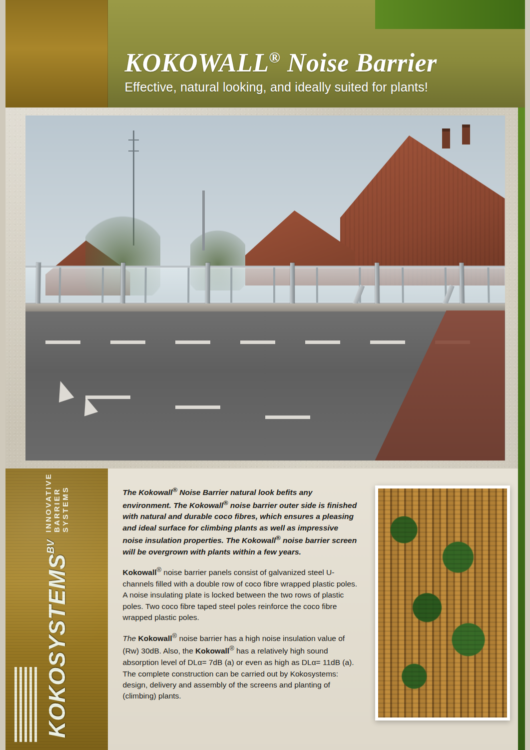KOKOWALL® Noise Barrier
Effective, natural looking, and ideally suited for plants!
KOKOSYSTEMSBV Innovative Barrier Systems
The Kokowall® Noise Barrier natural look befits any environment. The Kokowall® noise barrier outer side is finished with natural and durable coco fibres, which ensures a pleasing and ideal surface for climbing plants as well as impressive noise insulation properties. The Kokowall® noise barrier screen will be overgrown with plants within a few years.
Kokowall® noise barrier panels consist of galvanized steel U-channels filled with a double row of coco fibre wrapped plastic poles. A noise insulating plate is locked between the two rows of plastic poles. Two coco fibre taped steel poles reinforce the coco fibre wrapped plastic poles.
The Kokowall® noise barrier has a high noise insulation value of (Rw) 30dB. Also, the Kokowall® has a relatively high sound absorption level of DLα= 7dB (a) or even as high as DLα= 11dB (a). The complete construction can be carried out by Kokosystems: design, delivery and assembly of the screens and planting of (climbing) plants.